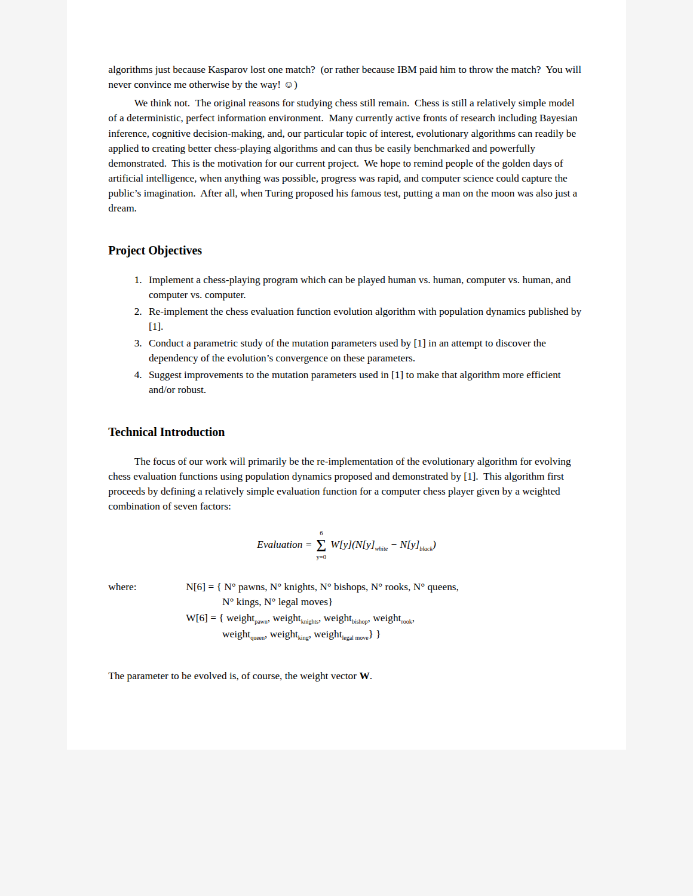algorithms just because Kasparov lost one match? (or rather because IBM paid him to throw the match? You will never convince me otherwise by the way! ☺)
We think not. The original reasons for studying chess still remain. Chess is still a relatively simple model of a deterministic, perfect information environment. Many currently active fronts of research including Bayesian inference, cognitive decision-making, and, our particular topic of interest, evolutionary algorithms can readily be applied to creating better chess-playing algorithms and can thus be easily benchmarked and powerfully demonstrated. This is the motivation for our current project. We hope to remind people of the golden days of artificial intelligence, when anything was possible, progress was rapid, and computer science could capture the public’s imagination. After all, when Turing proposed his famous test, putting a man on the moon was also just a dream.
Project Objectives
Implement a chess-playing program which can be played human vs. human, computer vs. human, and computer vs. computer.
Re-implement the chess evaluation function evolution algorithm with population dynamics published by [1].
Conduct a parametric study of the mutation parameters used by [1] in an attempt to discover the dependency of the evolution’s convergence on these parameters.
Suggest improvements to the mutation parameters used in [1] to make that algorithm more efficient and/or robust.
Technical Introduction
The focus of our work will primarily be the re-implementation of the evolutionary algorithm for evolving chess evaluation functions using population dynamics proposed and demonstrated by [1]. This algorithm first proceeds by defining a relatively simple evaluation function for a computer chess player given by a weighted combination of seven factors:
Evaluation = 6 Σ y=0 W[y](N[y]white − N[y]black)
| where: | N[6] = { N° pawns, N° knights, N° bishops, N° rooks, N° queens, N° kings, N° legal moves} |
| | W[6] = { weight pawn , weight knights , weight bishop , weight rook , weight queen , weight king , weight legal move } } |
The parameter to be evolved is, of course, the weight vector W.